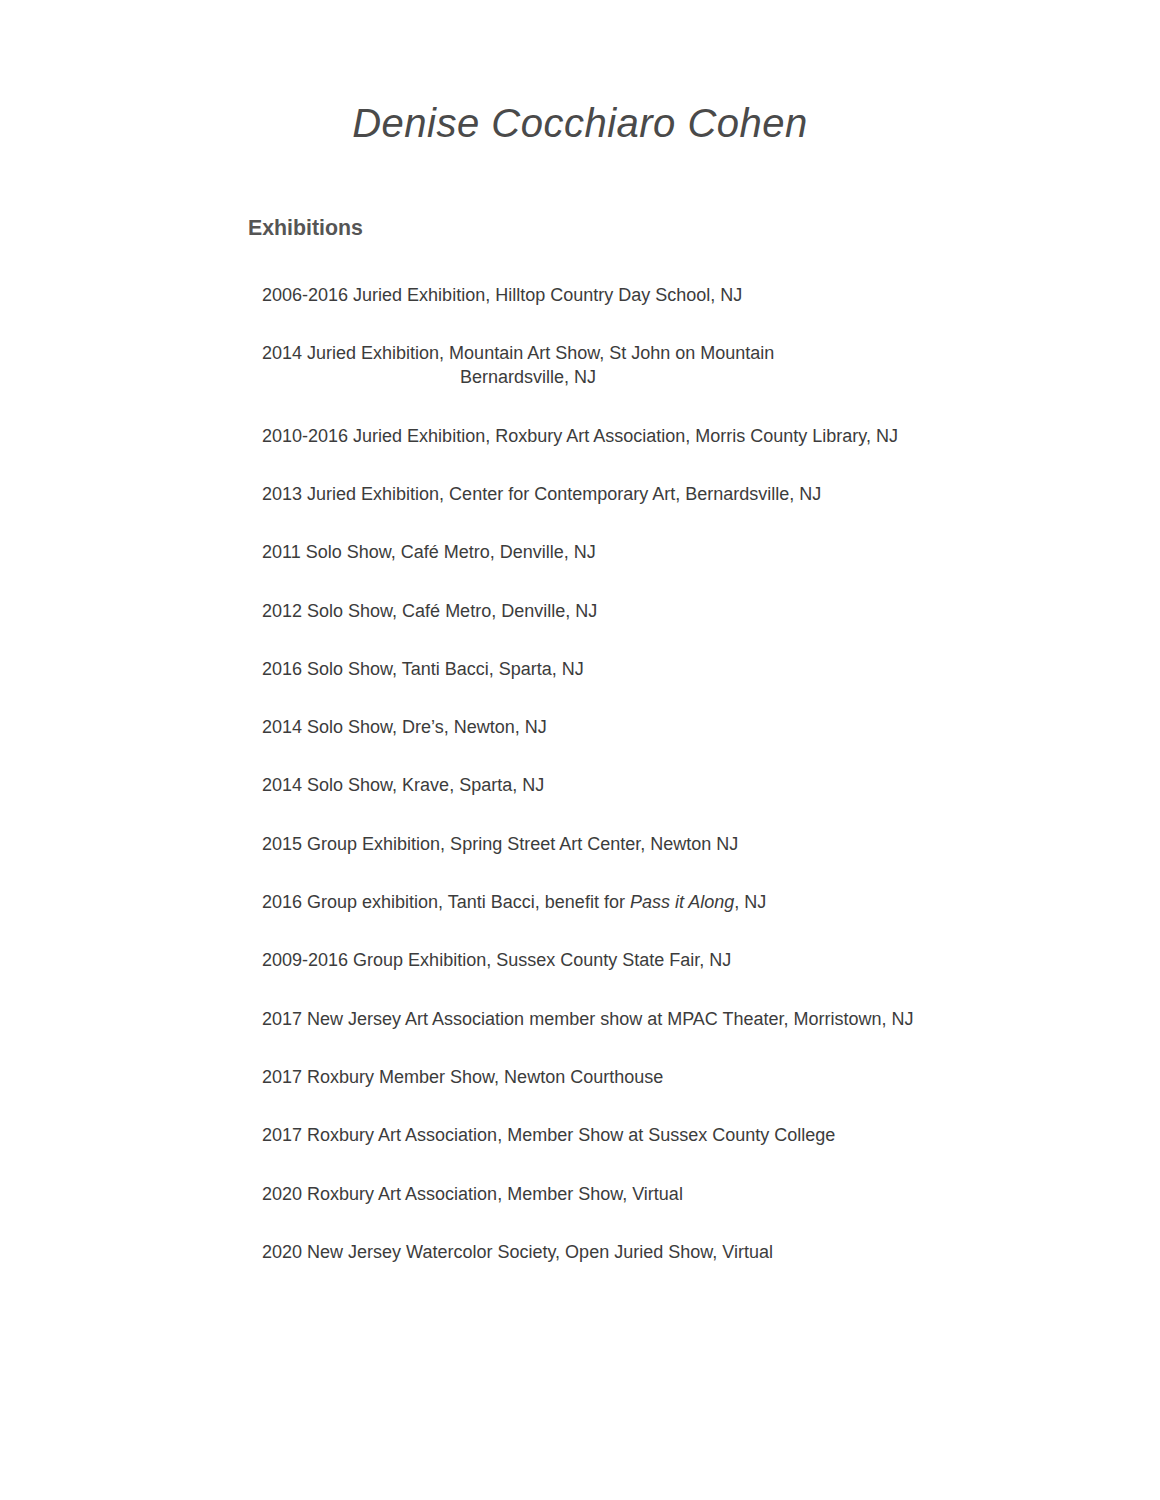Denise Cocchiaro Cohen
Exhibitions
2006-2016 Juried Exhibition, Hilltop Country Day School, NJ
2014 Juried Exhibition, Mountain Art Show, St John on Mountain Bernardsville, NJ
2010-2016 Juried Exhibition, Roxbury Art Association, Morris County Library, NJ
2013 Juried Exhibition, Center for Contemporary Art, Bernardsville, NJ
2011 Solo Show, Café Metro, Denville, NJ
2012 Solo Show, Café Metro, Denville, NJ
2016 Solo Show, Tanti Bacci, Sparta, NJ
2014 Solo Show, Dre’s, Newton, NJ
2014 Solo Show, Krave, Sparta, NJ
2015 Group Exhibition, Spring Street Art Center, Newton NJ
2016 Group exhibition, Tanti Bacci, benefit for Pass it Along, NJ
2009-2016 Group Exhibition, Sussex County State Fair, NJ
2017 New Jersey Art Association member show at MPAC Theater, Morristown, NJ
2017 Roxbury Member Show, Newton Courthouse
2017 Roxbury Art Association, Member Show at Sussex County College
2020 Roxbury Art Association, Member Show, Virtual
2020 New Jersey Watercolor Society, Open Juried Show, Virtual